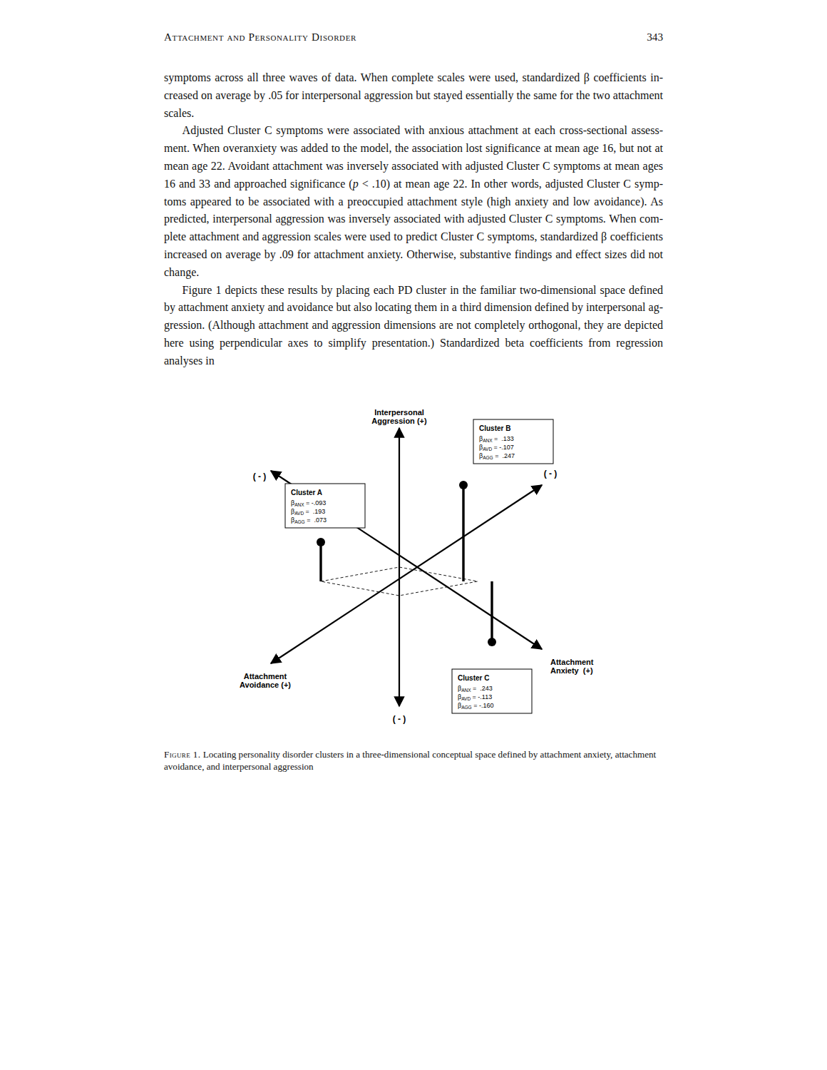Attachment and Personality Disorder 343
symptoms across all three waves of data. When complete scales were used, standardized β coefficients increased on average by .05 for interpersonal aggression but stayed essentially the same for the two attachment scales.
Adjusted Cluster C symptoms were associated with anxious attachment at each cross-sectional assessment. When overanxiety was added to the model, the association lost significance at mean age 16, but not at mean age 22. Avoidant attachment was inversely associated with adjusted Cluster C symptoms at mean ages 16 and 33 and approached significance (p < .10) at mean age 22. In other words, adjusted Cluster C symptoms appeared to be associated with a preoccupied attachment style (high anxiety and low avoidance). As predicted, interpersonal aggression was inversely associated with adjusted Cluster C symptoms. When complete attachment and aggression scales were used to predict Cluster C symptoms, standardized β coefficients increased on average by .09 for attachment anxiety. Otherwise, substantive findings and effect sizes did not change.
Figure 1 depicts these results by placing each PD cluster in the familiar two-dimensional space defined by attachment anxiety and avoidance but also locating them in a third dimension defined by interpersonal aggression. (Although attachment and aggression dimensions are not completely orthogonal, they are depicted here using perpendicular axes to simplify presentation.) Standardized beta coefficients from regression analyses in
Interpersonal Aggression (+) Attachment Anxiety (+) Attachment Avoidance (+) ( - ) ( - ) ( - ) Cluster B βANX = .133 βAVD = -.107 βAGG = .247 Cluster A βANX = -.093 βAVD = .193 βAGG = .073 Cluster C βANX = .243 βAVD = -.113 βAGG = -.160
Figure 1. Locating personality disorder clusters in a three-dimensional conceptual space defined by attachment anxiety, attachment avoidance, and interpersonal aggression